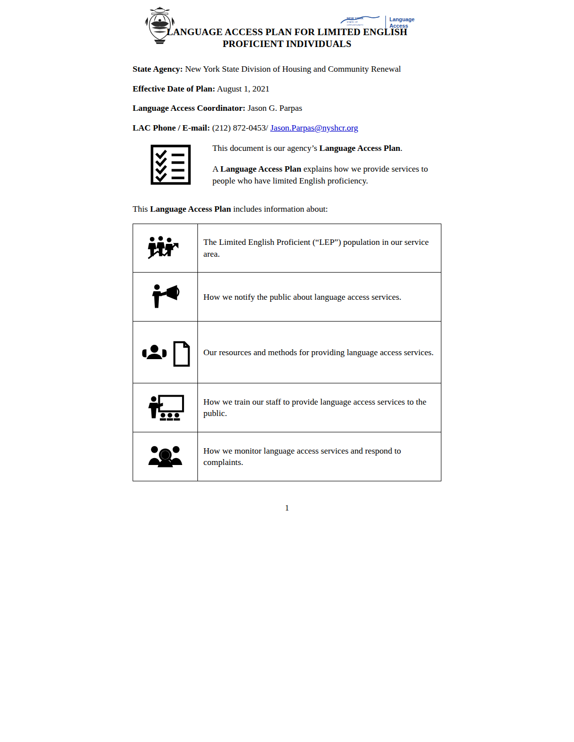NEW YORK STATE OF OPPORTUNITY. Language Access
LANGUAGE ACCESS PLAN FOR LIMITED ENGLISH
PROFICIENT INDIVIDUALS
State Agency: New York State Division of Housing and Community Renewal
Effective Date of Plan: August 1, 2021
Language Access Coordinator: Jason G. Parpas
LAC Phone / E-mail: (212) 872-0453/ Jason.Parpas@nyshcr.org
This document is our agency’s Language Access Plan.
A Language Access Plan explains how we provide services to people who have limited English proficiency.
This Language Access Plan includes information about:
| | The Limited English Proficient (“LEP”) population in our service area. |
| | How we notify the public about language access services. |
| | Our resources and methods for providing language access services. |
| | How we train our staff to provide language access services to the public. |
| | How we monitor language access services and respond to complaints. |
1